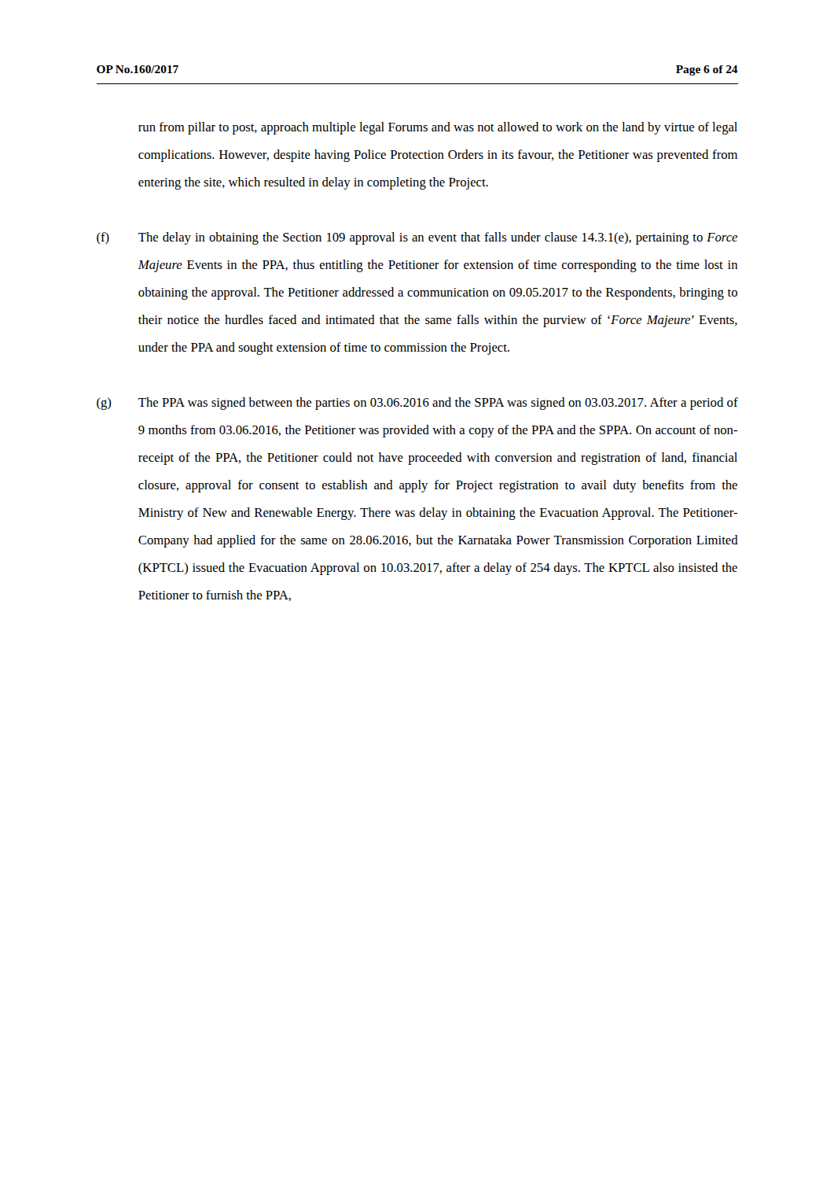OP No.160/2017 Page 6 of 24
run from pillar to post, approach multiple legal Forums and was not allowed to work on the land by virtue of legal complications. However, despite having Police Protection Orders in its favour, the Petitioner was prevented from entering the site, which resulted in delay in completing the Project.
(f)
The delay in obtaining the Section 109 approval is an event that falls under clause 14.3.1(e), pertaining to Force Majeure Events in the PPA, thus entitling the Petitioner for extension of time corresponding to the time lost in obtaining the approval. The Petitioner addressed a communication on 09.05.2017 to the Respondents, bringing to their notice the hurdles faced and intimated that the same falls within the purview of ‘Force Majeure’ Events, under the PPA and sought extension of time to commission the Project.
(g)
The PPA was signed between the parties on 03.06.2016 and the SPPA was signed on 03.03.2017. After a period of 9 months from 03.06.2016, the Petitioner was provided with a copy of the PPA and the SPPA. On account of non-receipt of the PPA, the Petitioner could not have proceeded with conversion and registration of land, financial closure, approval for consent to establish and apply for Project registration to avail duty benefits from the Ministry of New and Renewable Energy. There was delay in obtaining the Evacuation Approval. The Petitioner-Company had applied for the same on 28.06.2016, but the Karnataka Power Transmission Corporation Limited (KPTCL) issued the Evacuation Approval on 10.03.2017, after a delay of 254 days. The KPTCL also insisted the Petitioner to furnish the PPA,